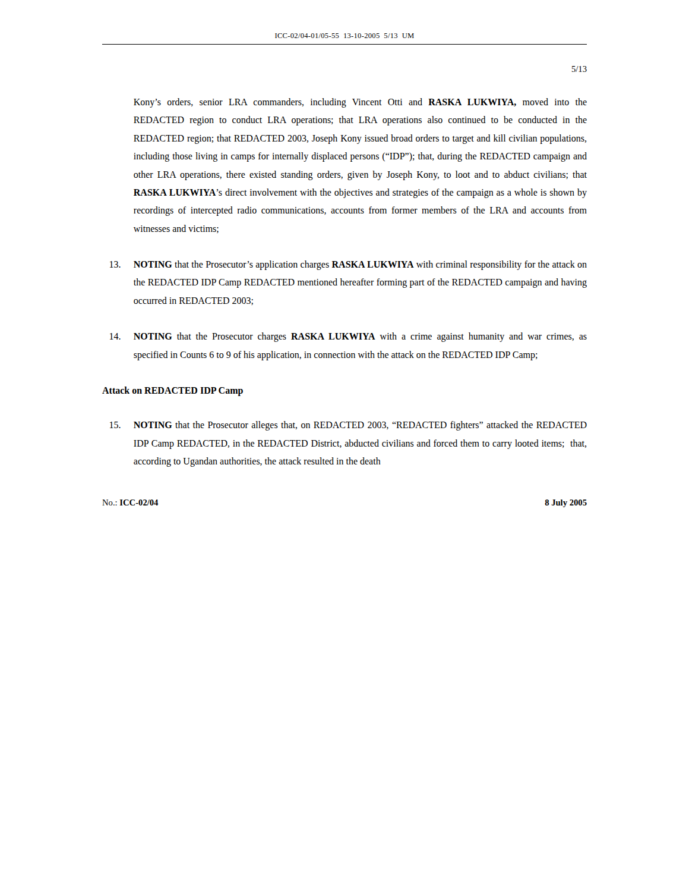ICC-02/04-01/05-55 13-10-2005 5/13 UM
5/13
Kony’s orders, senior LRA commanders, including Vincent Otti and RASKA LUKWIYA, moved into the REDACTED region to conduct LRA operations; that LRA operations also continued to be conducted in the REDACTED region; that REDACTED 2003, Joseph Kony issued broad orders to target and kill civilian populations, including those living in camps for internally displaced persons (“IDP”); that, during the REDACTED campaign and other LRA operations, there existed standing orders, given by Joseph Kony, to loot and to abduct civilians; that RASKA LUKWIYA’s direct involvement with the objectives and strategies of the campaign as a whole is shown by recordings of intercepted radio communications, accounts from former members of the LRA and accounts from witnesses and victims;
NOTING that the Prosecutor’s application charges RASKA LUKWIYA with criminal responsibility for the attack on the REDACTED IDP Camp REDACTED mentioned hereafter forming part of the REDACTED campaign and having occurred in REDACTED 2003;
NOTING that the Prosecutor charges RASKA LUKWIYA with a crime against humanity and war crimes, as specified in Counts 6 to 9 of his application, in connection with the attack on the REDACTED IDP Camp;
Attack on REDACTED IDP Camp
NOTING that the Prosecutor alleges that, on REDACTED 2003, “REDACTED fighters” attacked the REDACTED IDP Camp REDACTED, in the REDACTED District, abducted civilians and forced them to carry looted items; that, according to Ugandan authorities, the attack resulted in the death
No.: ICC-02/04
8 July 2005